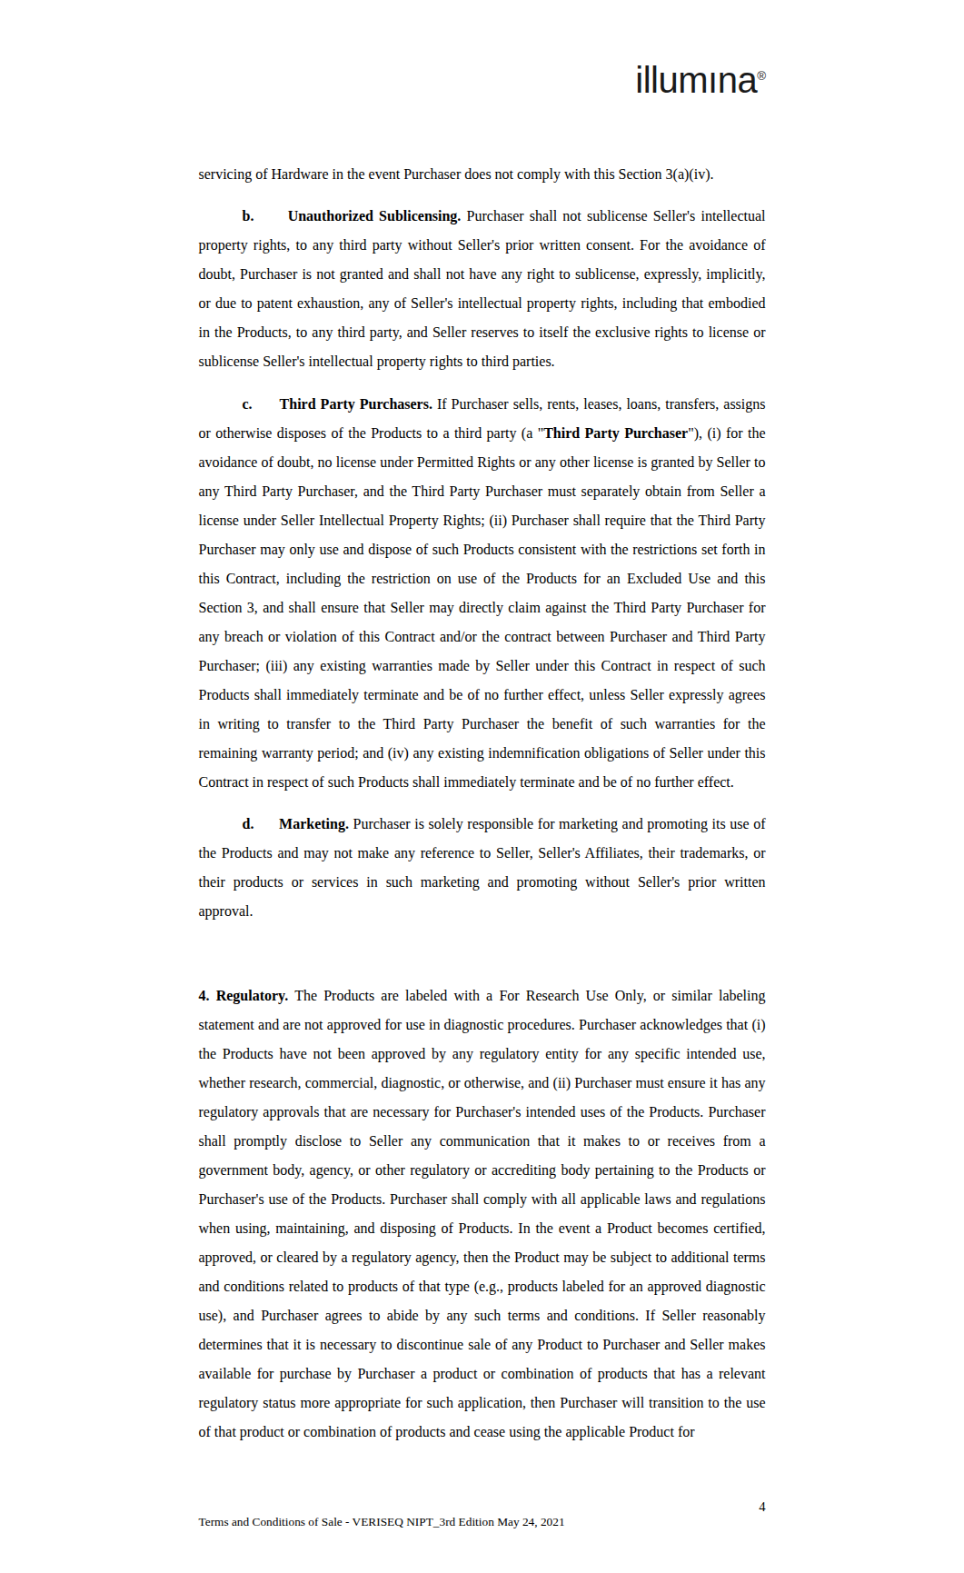illumına®
servicing of Hardware in the event Purchaser does not comply with this Section 3(a)(iv).
b. Unauthorized Sublicensing. Purchaser shall not sublicense Seller's intellectual property rights, to any third party without Seller's prior written consent. For the avoidance of doubt, Purchaser is not granted and shall not have any right to sublicense, expressly, implicitly, or due to patent exhaustion, any of Seller's intellectual property rights, including that embodied in the Products, to any third party, and Seller reserves to itself the exclusive rights to license or sublicense Seller's intellectual property rights to third parties.
c. Third Party Purchasers. If Purchaser sells, rents, leases, loans, transfers, assigns or otherwise disposes of the Products to a third party (a "Third Party Purchaser"), (i) for the avoidance of doubt, no license under Permitted Rights or any other license is granted by Seller to any Third Party Purchaser, and the Third Party Purchaser must separately obtain from Seller a license under Seller Intellectual Property Rights; (ii) Purchaser shall require that the Third Party Purchaser may only use and dispose of such Products consistent with the restrictions set forth in this Contract, including the restriction on use of the Products for an Excluded Use and this Section 3, and shall ensure that Seller may directly claim against the Third Party Purchaser for any breach or violation of this Contract and/or the contract between Purchaser and Third Party Purchaser; (iii) any existing warranties made by Seller under this Contract in respect of such Products shall immediately terminate and be of no further effect, unless Seller expressly agrees in writing to transfer to the Third Party Purchaser the benefit of such warranties for the remaining warranty period; and (iv) any existing indemnification obligations of Seller under this Contract in respect of such Products shall immediately terminate and be of no further effect.
d. Marketing. Purchaser is solely responsible for marketing and promoting its use of the Products and may not make any reference to Seller, Seller's Affiliates, their trademarks, or their products or services in such marketing and promoting without Seller's prior written approval.
4. Regulatory. The Products are labeled with a For Research Use Only, or similar labeling statement and are not approved for use in diagnostic procedures. Purchaser acknowledges that (i) the Products have not been approved by any regulatory entity for any specific intended use, whether research, commercial, diagnostic, or otherwise, and (ii) Purchaser must ensure it has any regulatory approvals that are necessary for Purchaser's intended uses of the Products. Purchaser shall promptly disclose to Seller any communication that it makes to or receives from a government body, agency, or other regulatory or accrediting body pertaining to the Products or Purchaser's use of the Products. Purchaser shall comply with all applicable laws and regulations when using, maintaining, and disposing of Products. In the event a Product becomes certified, approved, or cleared by a regulatory agency, then the Product may be subject to additional terms and conditions related to products of that type (e.g., products labeled for an approved diagnostic use), and Purchaser agrees to abide by any such terms and conditions. If Seller reasonably determines that it is necessary to discontinue sale of any Product to Purchaser and Seller makes available for purchase by Purchaser a product or combination of products that has a relevant regulatory status more appropriate for such application, then Purchaser will transition to the use of that product or combination of products and cease using the applicable Product for
4
Terms and Conditions of Sale - VERISEQ NIPT_3rd Edition May 24, 2021